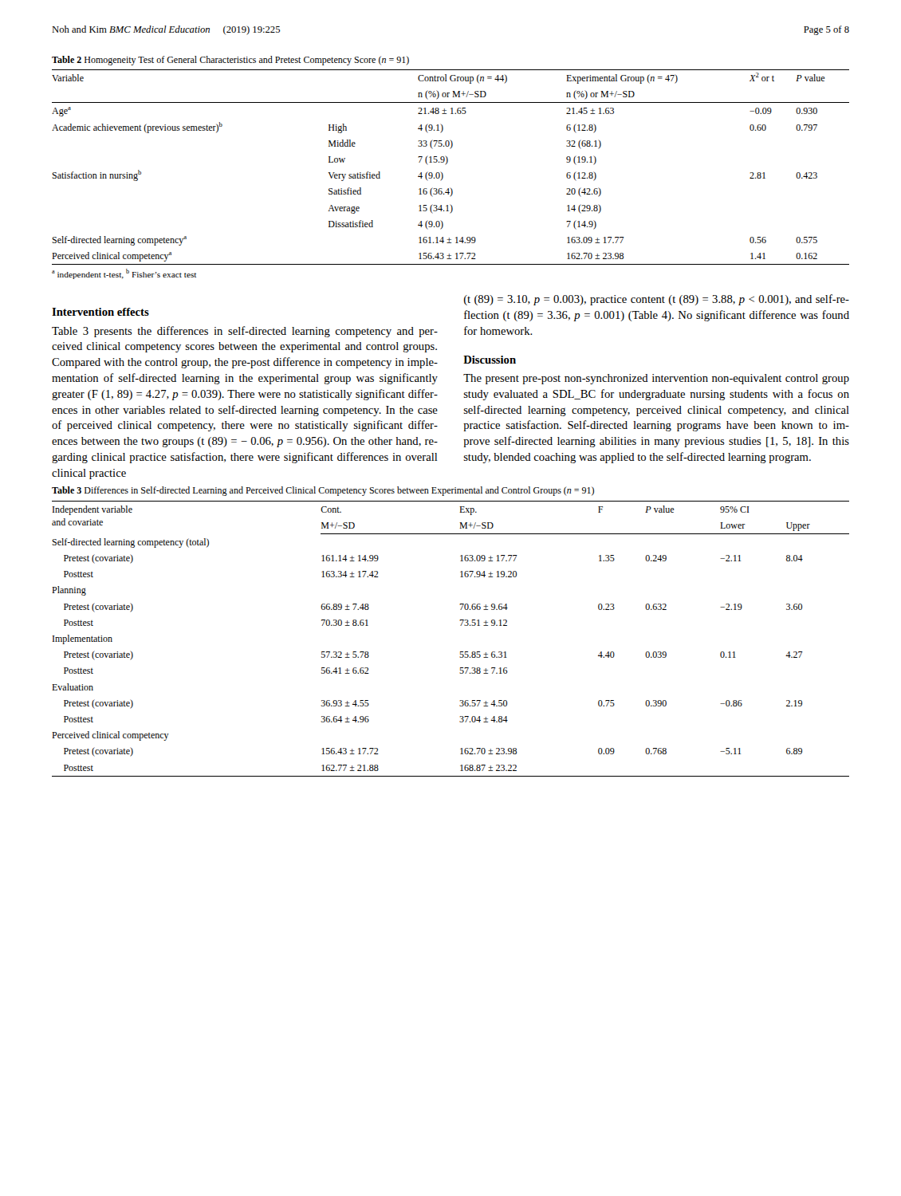Noh and Kim BMC Medical Education (2019) 19:225
Page 5 of 8
Table 2 Homogeneity Test of General Characteristics and Pretest Competency Score ( n = 91)
| Variable | | Control Group ( n = 44) | Experimental Group ( n = 47) | X 2 or t | P value |
| --- | --- | --- | --- | --- | --- |
| | | n (%) or M+/−SD | n (%) or M+/−SD | | |
| Age a | | 21.48 ± 1.65 | 21.45 ± 1.63 | −0.09 | 0.930 |
| Academic achievement (previous semester) b | High | 4 (9.1) | 6 (12.8) | 0.60 | 0.797 |
| | Middle | 33 (75.0) | 32 (68.1) | | |
| | Low | 7 (15.9) | 9 (19.1) | | |
| Satisfaction in nursing b | Very satisfied | 4 (9.0) | 6 (12.8) | 2.81 | 0.423 |
| | Satisfied | 16 (36.4) | 20 (42.6) | | |
| | Average | 15 (34.1) | 14 (29.8) | | |
| | Dissatisfied | 4 (9.0) | 7 (14.9) | | |
| Self-directed learning competency a | | 161.14 ± 14.99 | 163.09 ± 17.77 | 0.56 | 0.575 |
| Perceived clinical competency a | | 156.43 ± 17.72 | 162.70 ± 23.98 | 1.41 | 0.162 |
a independent t-test, b Fisher’s exact test
Intervention effects
Table 3 presents the differences in self-directed learning competency and perceived clinical competency scores between the experimental and control groups. Compared with the control group, the pre-post difference in competency in implementation of self-directed learning in the experimental group was significantly greater (F (1, 89) = 4.27, p = 0.039). There were no statistically significant differences in other variables related to self-directed learning competency. In the case of perceived clinical competency, there were no statistically significant differences between the two groups (t (89) = − 0.06, p = 0.956). On the other hand, regarding clinical practice satisfaction, there were significant differences in overall clinical practice
(t (89) = 3.10, p = 0.003), practice content (t (89) = 3.88, p < 0.001), and self-reflection (t (89) = 3.36, p = 0.001) (Table 4). No significant difference was found for homework.
Discussion
The present pre-post non-synchronized intervention non-equivalent control group study evaluated a SDL_BC for undergraduate nursing students with a focus on self-directed learning competency, perceived clinical competency, and clinical practice satisfaction. Self-directed learning programs have been known to improve self-directed learning abilities in many previous studies [1, 5, 18]. In this study, blended coaching was applied to the self-directed learning program.
Table 3 Differences in Self-directed Learning and Perceived Clinical Competency Scores between Experimental and Control Groups ( n = 91)
| Independent variable and covariate | Cont. | Exp. | F | P value | 95% CI |
| --- | --- | --- | --- | --- | --- |
| M+/−SD | M+/−SD | | | Lower | Upper |
| Self-directed learning competency (total) |
| Pretest (covariate) | 161.14 ± 14.99 | 163.09 ± 17.77 | 1.35 | 0.249 | −2.11 | 8.04 |
| Posttest | 163.34 ± 17.42 | 167.94 ± 19.20 | | | | |
| Planning | | | | | | |
| Pretest (covariate) | 66.89 ± 7.48 | 70.66 ± 9.64 | 0.23 | 0.632 | −2.19 | 3.60 |
| Posttest | 70.30 ± 8.61 | 73.51 ± 9.12 | | | | |
| Implementation | | | | | | |
| Pretest (covariate) | 57.32 ± 5.78 | 55.85 ± 6.31 | 4.40 | 0.039 | 0.11 | 4.27 |
| Posttest | 56.41 ± 6.62 | 57.38 ± 7.16 | | | | |
| Evaluation | | | | | | |
| Pretest (covariate) | 36.93 ± 4.55 | 36.57 ± 4.50 | 0.75 | 0.390 | −0.86 | 2.19 |
| Posttest | 36.64 ± 4.96 | 37.04 ± 4.84 | | | | |
| Perceived clinical competency | | | | | | |
| Pretest (covariate) | 156.43 ± 17.72 | 162.70 ± 23.98 | 0.09 | 0.768 | −5.11 | 6.89 |
| Posttest | 162.77 ± 21.88 | 168.87 ± 23.22 | | | | |